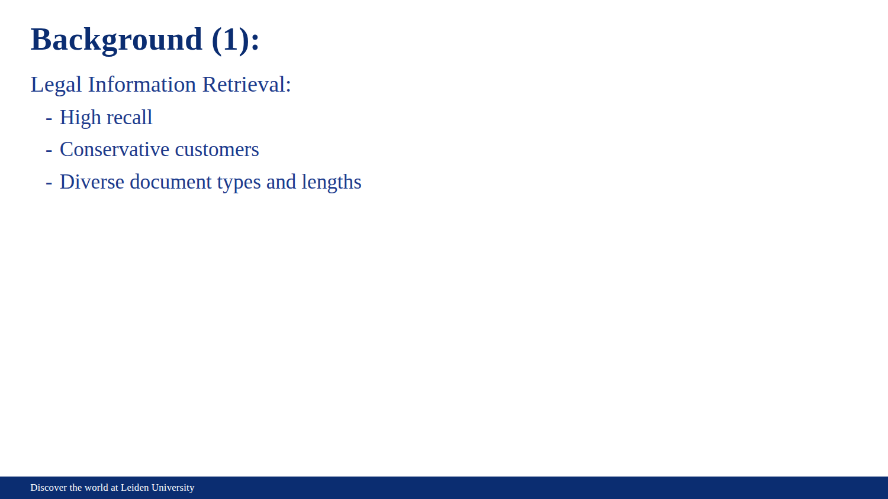Background (1):
Legal Information Retrieval:
High recall
Conservative customers
Diverse document types and lengths
Discover the world at Leiden University